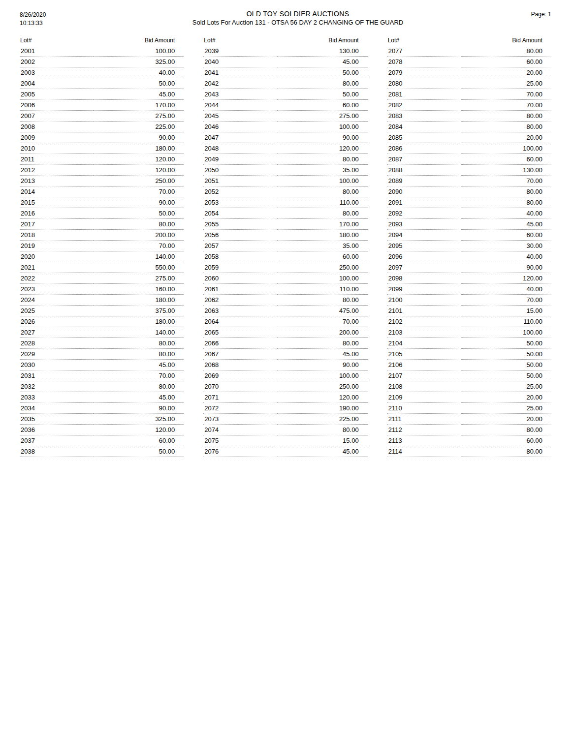8/26/2020
10:13:33
OLD TOY SOLDIER AUCTIONS
Sold Lots For Auction 131 - OTSA 56 DAY 2 CHANGING OF THE GUARD
Page: 1
| Lot# | Bid Amount |
| --- | --- |
| 2001 | 100.00 |
| 2002 | 325.00 |
| 2003 | 40.00 |
| 2004 | 50.00 |
| 2005 | 45.00 |
| 2006 | 170.00 |
| 2007 | 275.00 |
| 2008 | 225.00 |
| 2009 | 90.00 |
| 2010 | 180.00 |
| 2011 | 120.00 |
| 2012 | 120.00 |
| 2013 | 250.00 |
| 2014 | 70.00 |
| 2015 | 90.00 |
| 2016 | 50.00 |
| 2017 | 80.00 |
| 2018 | 200.00 |
| 2019 | 70.00 |
| 2020 | 140.00 |
| 2021 | 550.00 |
| 2022 | 275.00 |
| 2023 | 160.00 |
| 2024 | 180.00 |
| 2025 | 375.00 |
| 2026 | 180.00 |
| 2027 | 140.00 |
| 2028 | 80.00 |
| 2029 | 80.00 |
| 2030 | 45.00 |
| 2031 | 70.00 |
| 2032 | 80.00 |
| 2033 | 45.00 |
| 2034 | 90.00 |
| 2035 | 325.00 |
| 2036 | 120.00 |
| 2037 | 60.00 |
| 2038 | 50.00 |
| Lot# | Bid Amount |
| --- | --- |
| 2039 | 130.00 |
| 2040 | 45.00 |
| 2041 | 50.00 |
| 2042 | 80.00 |
| 2043 | 50.00 |
| 2044 | 60.00 |
| 2045 | 275.00 |
| 2046 | 100.00 |
| 2047 | 90.00 |
| 2048 | 120.00 |
| 2049 | 80.00 |
| 2050 | 35.00 |
| 2051 | 100.00 |
| 2052 | 80.00 |
| 2053 | 110.00 |
| 2054 | 80.00 |
| 2055 | 170.00 |
| 2056 | 180.00 |
| 2057 | 35.00 |
| 2058 | 60.00 |
| 2059 | 250.00 |
| 2060 | 100.00 |
| 2061 | 110.00 |
| 2062 | 80.00 |
| 2063 | 475.00 |
| 2064 | 70.00 |
| 2065 | 200.00 |
| 2066 | 80.00 |
| 2067 | 45.00 |
| 2068 | 90.00 |
| 2069 | 100.00 |
| 2070 | 250.00 |
| 2071 | 120.00 |
| 2072 | 190.00 |
| 2073 | 225.00 |
| 2074 | 80.00 |
| 2075 | 15.00 |
| 2076 | 45.00 |
| Lot# | Bid Amount |
| --- | --- |
| 2077 | 80.00 |
| 2078 | 60.00 |
| 2079 | 20.00 |
| 2080 | 25.00 |
| 2081 | 70.00 |
| 2082 | 70.00 |
| 2083 | 80.00 |
| 2084 | 80.00 |
| 2085 | 20.00 |
| 2086 | 100.00 |
| 2087 | 60.00 |
| 2088 | 130.00 |
| 2089 | 70.00 |
| 2090 | 80.00 |
| 2091 | 80.00 |
| 2092 | 40.00 |
| 2093 | 45.00 |
| 2094 | 60.00 |
| 2095 | 30.00 |
| 2096 | 40.00 |
| 2097 | 90.00 |
| 2098 | 120.00 |
| 2099 | 40.00 |
| 2100 | 70.00 |
| 2101 | 15.00 |
| 2102 | 110.00 |
| 2103 | 100.00 |
| 2104 | 50.00 |
| 2105 | 50.00 |
| 2106 | 50.00 |
| 2107 | 50.00 |
| 2108 | 25.00 |
| 2109 | 20.00 |
| 2110 | 25.00 |
| 2111 | 20.00 |
| 2112 | 80.00 |
| 2113 | 60.00 |
| 2114 | 80.00 |